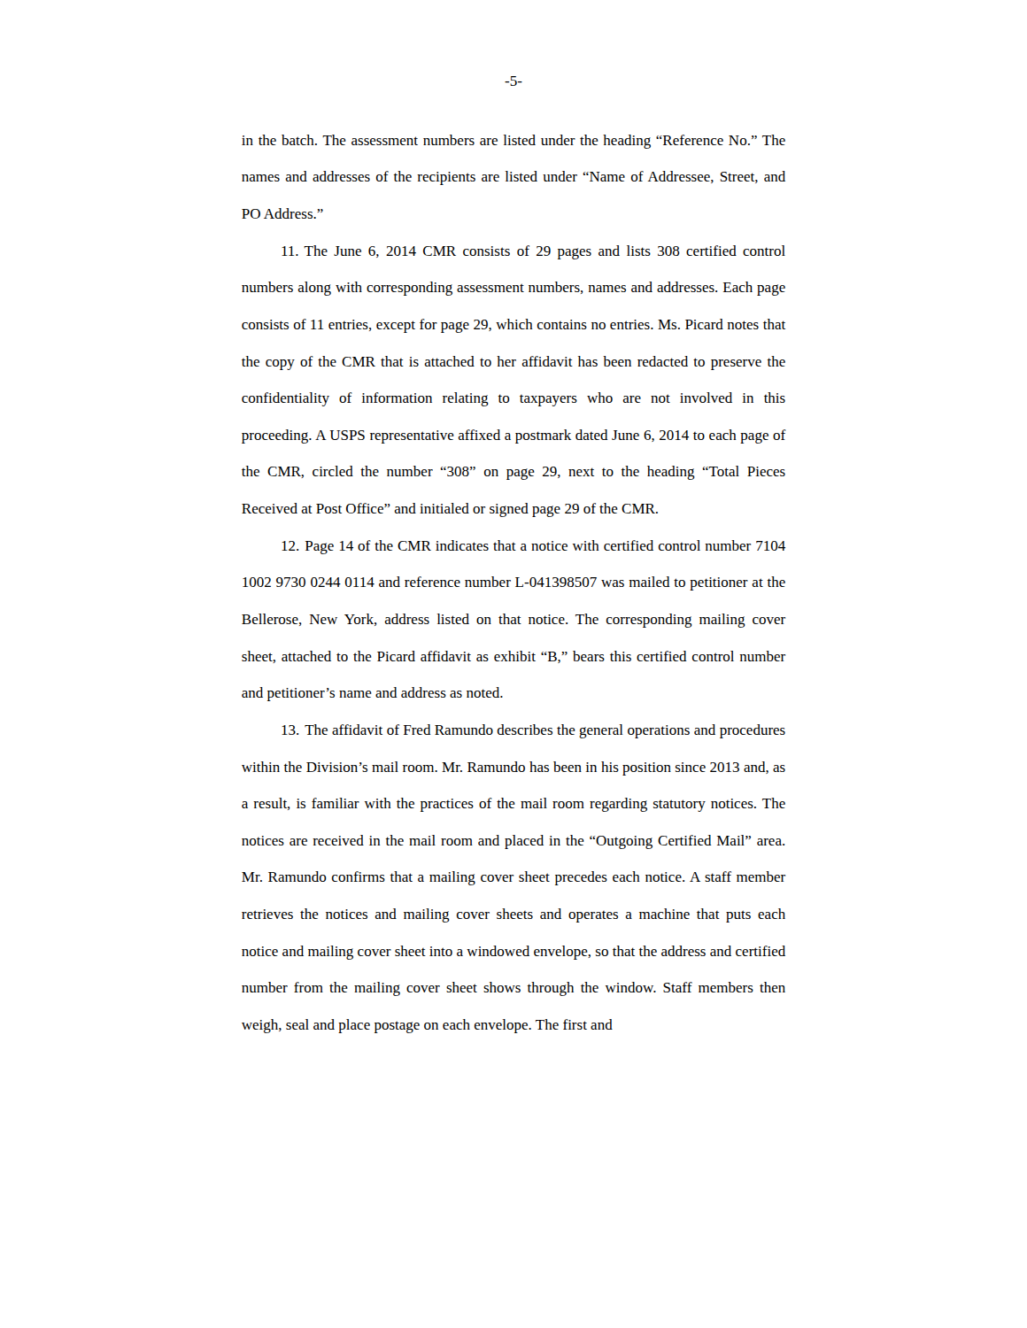-5-
in the batch. The assessment numbers are listed under the heading “Reference No.” The names and addresses of the recipients are listed under “Name of Addressee, Street, and PO Address.”
11. The June 6, 2014 CMR consists of 29 pages and lists 308 certified control numbers along with corresponding assessment numbers, names and addresses. Each page consists of 11 entries, except for page 29, which contains no entries. Ms. Picard notes that the copy of the CMR that is attached to her affidavit has been redacted to preserve the confidentiality of information relating to taxpayers who are not involved in this proceeding. A USPS representative affixed a postmark dated June 6, 2014 to each page of the CMR, circled the number “308” on page 29, next to the heading “Total Pieces Received at Post Office” and initialed or signed page 29 of the CMR.
12. Page 14 of the CMR indicates that a notice with certified control number 7104 1002 9730 0244 0114 and reference number L-041398507 was mailed to petitioner at the Bellerose, New York, address listed on that notice. The corresponding mailing cover sheet, attached to the Picard affidavit as exhibit “B,” bears this certified control number and petitioner’s name and address as noted.
13. The affidavit of Fred Ramundo describes the general operations and procedures within the Division’s mail room. Mr. Ramundo has been in his position since 2013 and, as a result, is familiar with the practices of the mail room regarding statutory notices. The notices are received in the mail room and placed in the “Outgoing Certified Mail” area. Mr. Ramundo confirms that a mailing cover sheet precedes each notice. A staff member retrieves the notices and mailing cover sheets and operates a machine that puts each notice and mailing cover sheet into a windowed envelope, so that the address and certified number from the mailing cover sheet shows through the window. Staff members then weigh, seal and place postage on each envelope. The first and